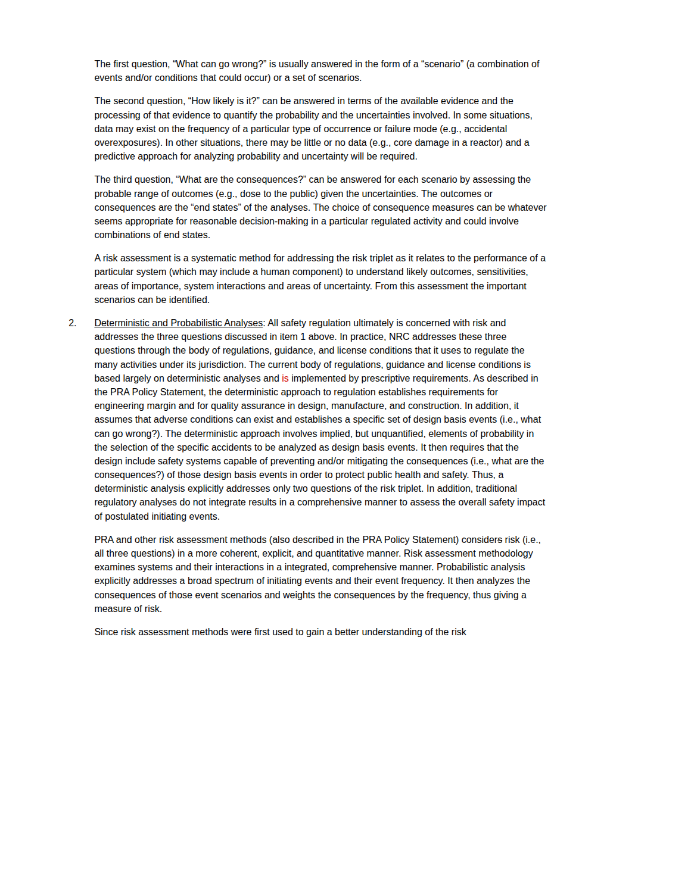The first question, “What can go wrong?” is usually answered in the form of a “scenario” (a combination of events and/or conditions that could occur) or a set of scenarios.
The second question, “How likely is it?” can be answered in terms of the available evidence and the processing of that evidence to quantify the probability and the uncertainties involved. In some situations, data may exist on the frequency of a particular type of occurrence or failure mode (e.g., accidental overexposures). In other situations, there may be little or no data (e.g., core damage in a reactor) and a predictive approach for analyzing probability and uncertainty will be required.
The third question, “What are the consequences?” can be answered for each scenario by assessing the probable range of outcomes (e.g., dose to the public) given the uncertainties. The outcomes or consequences are the “end states” of the analyses. The choice of consequence measures can be whatever seems appropriate for reasonable decision-making in a particular regulated activity and could involve combinations of end states.
A risk assessment is a systematic method for addressing the risk triplet as it relates to the performance of a particular system (which may include a human component) to understand likely outcomes, sensitivities, areas of importance, system interactions and areas of uncertainty. From this assessment the important scenarios can be identified.
2.
Deterministic and Probabilistic Analyses: All safety regulation ultimately is concerned with risk and addresses the three questions discussed in item 1 above. In practice, NRC addresses these three questions through the body of regulations, guidance, and license conditions that it uses to regulate the many activities under its jurisdiction. The current body of regulations, guidance and license conditions is based largely on deterministic analyses and is implemented by prescriptive requirements. As described in the PRA Policy Statement, the deterministic approach to regulation establishes requirements for engineering margin and for quality assurance in design, manufacture, and construction. In addition, it assumes that adverse conditions can exist and establishes a specific set of design basis events (i.e., what can go wrong?). The deterministic approach involves implied, but unquantified, elements of probability in the selection of the specific accidents to be analyzed as design basis events. It then requires that the design include safety systems capable of preventing and/or mitigating the consequences (i.e., what are the consequences?) of those design basis events in order to protect public health and safety. Thus, a deterministic analysis explicitly addresses only two questions of the risk triplet. In addition, traditional regulatory analyses do not integrate results in a comprehensive manner to assess the overall safety impact of postulated initiating events.
PRA and other risk assessment methods (also described in the PRA Policy Statement) considers risk (i.e., all three questions) in a more coherent, explicit, and quantitative manner. Risk assessment methodology examines systems and their interactions in a integrated, comprehensive manner. Probabilistic analysis explicitly addresses a broad spectrum of initiating events and their event frequency. It then analyzes the consequences of those event scenarios and weights the consequences by the frequency, thus giving a measure of risk.
Since risk assessment methods were first used to gain a better understanding of the risk